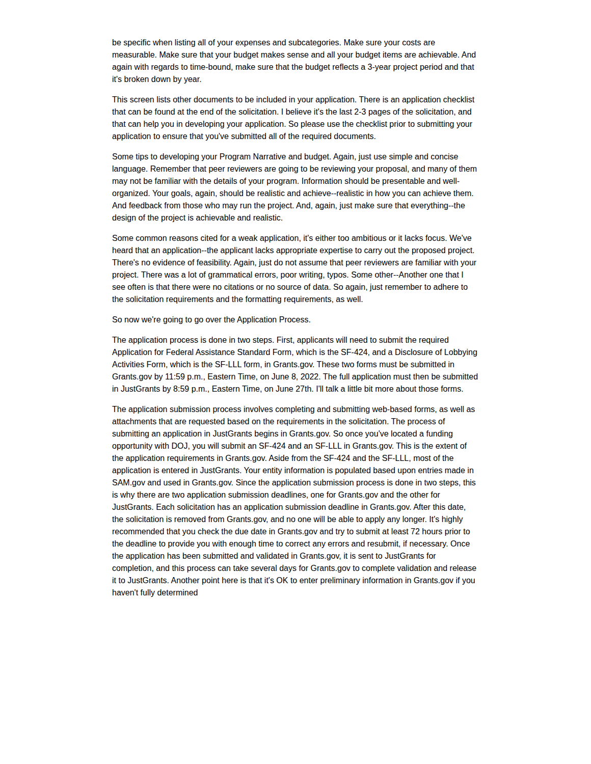be specific when listing all of your expenses and subcategories. Make sure your costs are measurable. Make sure that your budget makes sense and all your budget items are achievable. And again with regards to time-bound, make sure that the budget reflects a 3-year project period and that it's broken down by year.
This screen lists other documents to be included in your application. There is an application checklist that can be found at the end of the solicitation. I believe it's the last 2-3 pages of the solicitation, and that can help you in developing your application. So please use the checklist prior to submitting your application to ensure that you've submitted all of the required documents.
Some tips to developing your Program Narrative and budget. Again, just use simple and concise language. Remember that peer reviewers are going to be reviewing your proposal, and many of them may not be familiar with the details of your program. Information should be presentable and well-organized. Your goals, again, should be realistic and achieve--realistic in how you can achieve them. And feedback from those who may run the project. And, again, just make sure that everything--the design of the project is achievable and realistic.
Some common reasons cited for a weak application, it's either too ambitious or it lacks focus. We've heard that an application--the applicant lacks appropriate expertise to carry out the proposed project. There's no evidence of feasibility. Again, just do not assume that peer reviewers are familiar with your project. There was a lot of grammatical errors, poor writing, typos. Some other--Another one that I see often is that there were no citations or no source of data. So again, just remember to adhere to the solicitation requirements and the formatting requirements, as well.
So now we're going to go over the Application Process.
The application process is done in two steps. First, applicants will need to submit the required Application for Federal Assistance Standard Form, which is the SF-424, and a Disclosure of Lobbying Activities Form, which is the SF-LLL form, in Grants.gov. These two forms must be submitted in Grants.gov by 11:59 p.m., Eastern Time, on June 8, 2022. The full application must then be submitted in JustGrants by 8:59 p.m., Eastern Time, on June 27th. I'll talk a little bit more about those forms.
The application submission process involves completing and submitting web-based forms, as well as attachments that are requested based on the requirements in the solicitation. The process of submitting an application in JustGrants begins in Grants.gov. So once you've located a funding opportunity with DOJ, you will submit an SF-424 and an SF-LLL in Grants.gov. This is the extent of the application requirements in Grants.gov. Aside from the SF-424 and the SF-LLL, most of the application is entered in JustGrants. Your entity information is populated based upon entries made in SAM.gov and used in Grants.gov. Since the application submission process is done in two steps, this is why there are two application submission deadlines, one for Grants.gov and the other for JustGrants. Each solicitation has an application submission deadline in Grants.gov. After this date, the solicitation is removed from Grants.gov, and no one will be able to apply any longer. It's highly recommended that you check the due date in Grants.gov and try to submit at least 72 hours prior to the deadline to provide you with enough time to correct any errors and resubmit, if necessary. Once the application has been submitted and validated in Grants.gov, it is sent to JustGrants for completion, and this process can take several days for Grants.gov to complete validation and release it to JustGrants. Another point here is that it's OK to enter preliminary information in Grants.gov if you haven't fully determined